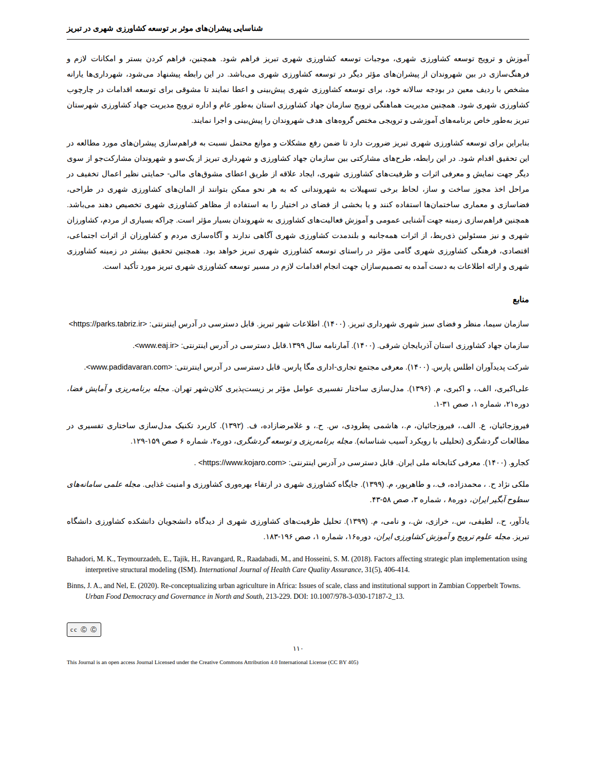شناسایی پیشران‌های موثر بر توسعه کشاورزی شهری در تبریز
آموزش و ترویج توسعه کشاورزی شهری، موجبات توسعه کشاورزی شهری تبریز فراهم شود. همچنین، فراهم کردن بستر و امکانات لازم و فرهنگ‌سازی در بین شهروندان از پیشران‌های مؤثر دیگر در توسعه کشاورزی شهری می‌باشد. در این رابطه پیشنهاد می‌شود، شهرداری‌ها یارانه مشخص با ردیف معین در بودجه سالانه خود، برای توسعه کشاورزی شهری پیش‌بینی و اعطا نمایند تا مشوقی برای توسعه اقدامات در چارچوب کشاورزی شهری شود. همچنین مدیریت هماهنگی ترویج سازمان جهاد کشاورزی استان به‌طور عام و اداره ترویج مدیریت جهاد کشاورزی شهرستان تبریز به‌طور خاص برنامه‌های آموزشی و ترویجی مختص گروه‌های هدف شهروندان را پیش‌بینی و اجرا نمایند.
بنابراین برای توسعه کشاورزی شهری تبریز ضرورت دارد تا ضمن رفع مشکلات و موانع محتمل نسبت به فراهم‌سازی پیشران‌های مورد مطالعه در این تحقیق اقدام شود. در این رابطه، طرح‌های مشارکتی بین سازمان جهاد کشاورزی و شهرداری تبریز از یک‌سو و شهروندان مشارکت‌جو از سوی دیگر جهت نمایش و معرفی اثرات و ظرفیت‌های کشاورزی شهری، ایجاد علاقه از طریق اعطای مشوق‌های مالی- حمایتی نظیر اعمال تخفیف در مراحل اخذ مجوز ساخت و ساز، لحاظ برخی تسهیلات به شهروندانی که به هر نحو ممکن بتوانند از المان‌های کشاورزی شهری در طراحی، فضاسازی و معماری ساختمان‌ها استفاده کنند و یا بخشی از فضای در اختیار را به استفاده از مظاهر کشاورزی شهری تخصیص دهند می‌باشد. همچنین فراهم‌سازی زمینه جهت آشنایی عمومی و آموزش فعالیت‌های کشاورزی به شهروندان بسیار مؤثر است. چراکه بسیاری از مردم، کشاورزان شهری و نیز مسئولین ذی‌ربط، از اثرات همه‌جانبه و بلندمدت کشاورزی شهری آگاهی ندارند و آگاه‌سازی مردم و کشاورزان از اثرات اجتماعی، اقتصادی، فرهنگی کشاورزی شهری گامی مؤثر در راستای توسعه کشاورزی شهری تبریز خواهد بود. همچنین تحقیق بیشتر در زمینه کشاورزی شهری و ارائه اطلاعات به دست آمده به تصمیم‌سازان جهت انجام اقدامات لازم در مسیر توسعه کشاورزی شهری تبریز مورد تأکید است.
منابع
سازمان سیما، منظر و فضای سبز شهری شهرداری تبریز. (۱۴۰۰). اطلاعات شهر تبریز. قابل دسترسی در آدرس اینترنتی: <https://parks.tabriz.ir>
سازمان جهاد کشاورزی استان آذربایجان شرقی. (۱۴۰۰). آمارنامه سال ۱۳۹۹.قابل دسترسی در آدرس اینترنتی: <www.eaj.ir>.
شرکت پدیدآوران اطلس پارس. (۱۴۰۰). معرفی مجتمع تجاری-اداری مگا پارس. قابل دسترسی در آدرس اینترنتی: <www.padidavaran.com>.
علی‌اکبری، الف.، و اکبری، م. (۱۳۹۶). مدل‌سازی ساختار تفسیری عوامل مؤثر بر زیست‌پذیری کلان‌شهر تهران. مجله برنامه‌ریزی و آمایش فضا، دوره۲۱، شماره ۱، صص ۳۱-۱.
فیروزجائیان، ع. الف.، فیروزجائیان، م.، هاشمی پطرودی، س. ح.، و غلامرضازاده، ف. (۱۳۹۲). کاربرد تکنیک مدل‌سازی ساختاری تفسیری در مطالعات گردشگری (تحلیلی با رویکرد آسیب شناسانه). مجله برنامه‌ریزی و توسعه گردشگری، دوره۲، شماره ۶ صص ۱۵۹-۱۲۹.
کجارو. (۱۴۰۰). معرفی کتابخانه ملی ایران. قابل دسترسی در آدرس اینترنتی: <https://www.kojaro.com> .
ملکی نژاد ح. ، محمدزاده، ف.، و طاهرپور، م. (۱۳۹۹). جایگاه کشاورزی شهری در ارتقاء بهره‌وری کشاورزی و امنیت غذایی. مجله علمی سامانه‌های سطوح آبگیر ایران، دوره۸ ، شماره ۳، صص ۵۸-۴۳.
یادآور، ح.، لطیفی، س.، خرازی، ش.، و نامی، م. (۱۳۹۹). تحلیل ظرفیت‌های کشاورزی شهری از دیدگاه دانشجویان دانشکده کشاورزی دانشگاه تبریز. مجله علوم ترویج و آموزش کشاورزی ایران، دوره۱۶، شماره ۱، صص ۱۹۶-۱۸۳.
Bahadori, M. K., Teymourzadeh, E., Tajik, H., Ravangard, R., Raadabadi, M., and Hosseini, S. M. (2018). Factors affecting strategic plan implementation using interpretive structural modeling (ISM). International Journal of Health Care Quality Assurance, 31(5), 406-414.
Binns, J. A., and Nel, E. (2020). Re-conceptualizing urban agriculture in Africa: Issues of scale, class and institutional support in Zambian Copperbelt Towns. Urban Food Democracy and Governance in North and South, 213-229. DOI: 10.1007/978-3-030-17187-2_13.
cc Ⓒ Ⓒ
۱۱۰
This Journal is an open access Journal Licensed under the Creative Commons Attribution 4.0 International License (CC BY 405)